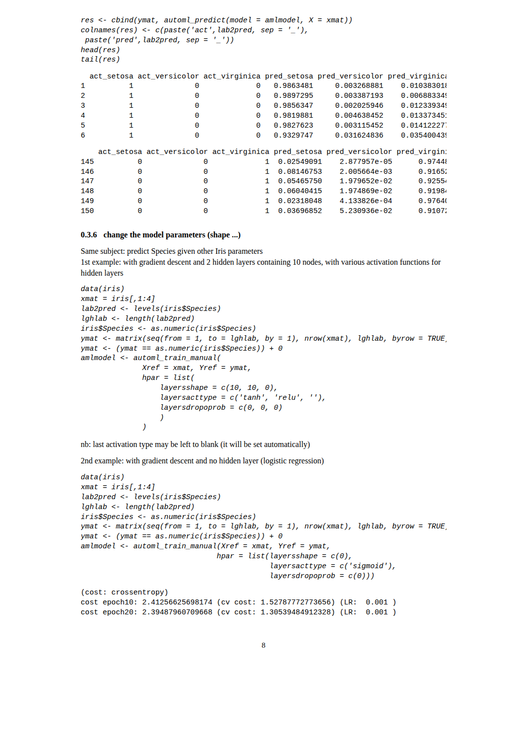res <- cbind(ymat, automl_predict(model = amlmodel, X = xmat))
colnames(res) <- c(paste('act',lab2pred, sep = '_'),
 paste('pred',lab2pred, sep = '_'))
head(res)
tail(res)
  act_setosa act_versicolor act_virginica pred_setosa pred_versicolor pred_virginica
1          1              0             0   0.9863481     0.003268881    0.010383018
2          1              0             0   0.9897295     0.003387193    0.006883349
3          1              0             0   0.9856347     0.002025946    0.012339349
4          1              0             0   0.9819881     0.004638452    0.013373451
5          1              0             0   0.9827623     0.003115452    0.014122277
6          1              0             0   0.9329747     0.031624836    0.035400439
    act_setosa act_versicolor act_virginica pred_setosa pred_versicolor pred_virginica
145          0              0             1  0.02549091    2.877957e-05      0.9744803
146          0              0             1  0.08146753    2.005664e-03      0.9165268
147          0              0             1  0.05465750    1.979652e-02      0.9255460
148          0              0             1  0.06040415    1.974869e-02      0.9198472
149          0              0             1  0.02318048    4.133826e-04      0.9764061
150          0              0             1  0.03696852    5.230936e-02      0.9107221
0.3.6change the model parameters (shape ...)
Same subject: predict Species given other Iris parameters
1st example: with gradient descent and 2 hidden layers containing 10 nodes, with various activation functions for hidden layers
data(iris)
xmat = iris[,1:4]
lab2pred <- levels(iris$Species)
lghlab <- length(lab2pred)
iris$Species <- as.numeric(iris$Species)
ymat <- matrix(seq(from = 1, to = lghlab, by = 1), nrow(xmat), lghlab, byrow = TRUE)
ymat <- (ymat == as.numeric(iris$Species)) + 0
amlmodel <- automl_train_manual(
              Xref = xmat, Yref = ymat,
              hpar = list(
                  layersshape = c(10, 10, 0),
                  layersacttype = c('tanh', 'relu', ''),
                  layersdropoprob = c(0, 0, 0)
                  )
              )
nb: last activation type may be left to blank (it will be set automatically)
2nd example: with gradient descent and no hidden layer (logistic regression)
data(iris)
xmat = iris[,1:4]
lab2pred <- levels(iris$Species)
lghlab <- length(lab2pred)
iris$Species <- as.numeric(iris$Species)
ymat <- matrix(seq(from = 1, to = lghlab, by = 1), nrow(xmat), lghlab, byrow = TRUE)
ymat <- (ymat == as.numeric(iris$Species)) + 0
amlmodel <- automl_train_manual(Xref = xmat, Yref = ymat,
                               hpar = list(layersshape = c(0),
                                           layersacttype = c('sigmoid'),
                                           layersdropoprob = c(0)))
(cost: crossentropy)
cost epoch10: 2.41256625698174 (cv cost: 1.52787772773656) (LR:  0.001 )
cost epoch20: 2.39487960709668 (cv cost: 1.30539484912328) (LR:  0.001 )
8